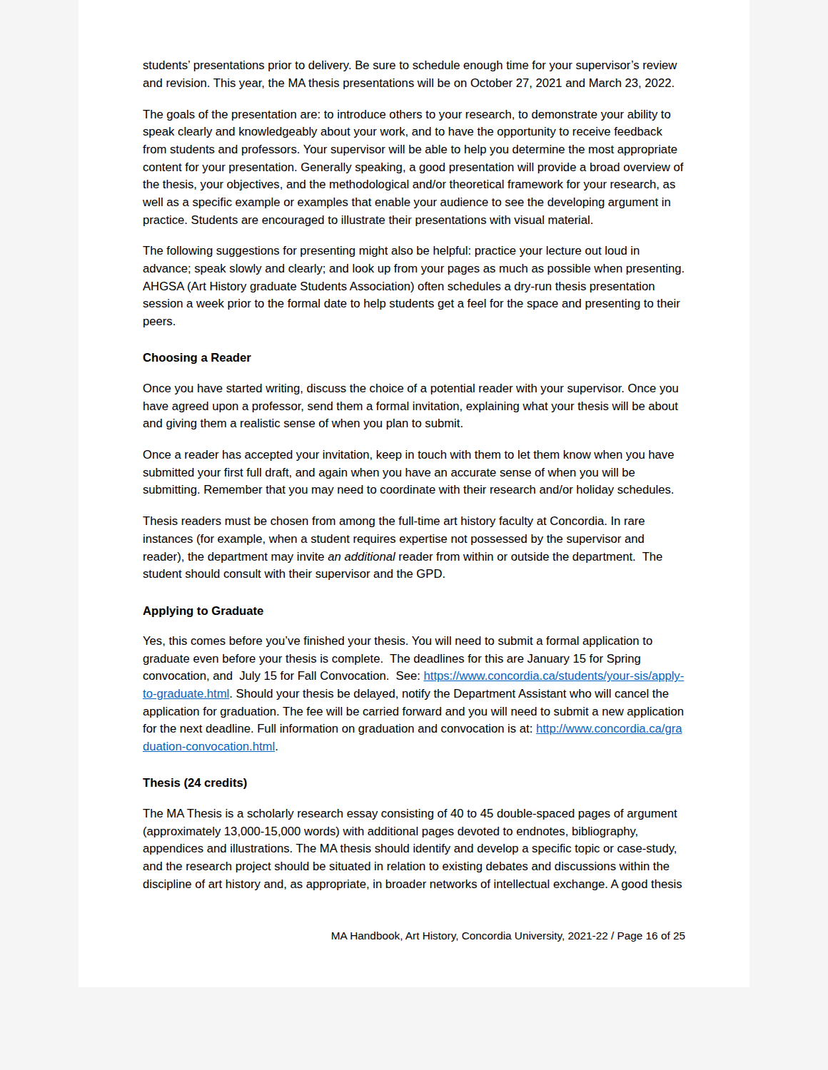students’ presentations prior to delivery. Be sure to schedule enough time for your supervisor’s review and revision. This year, the MA thesis presentations will be on October 27, 2021 and March 23, 2022.
The goals of the presentation are: to introduce others to your research, to demonstrate your ability to speak clearly and knowledgeably about your work, and to have the opportunity to receive feedback from students and professors. Your supervisor will be able to help you determine the most appropriate content for your presentation. Generally speaking, a good presentation will provide a broad overview of the thesis, your objectives, and the methodological and/or theoretical framework for your research, as well as a specific example or examples that enable your audience to see the developing argument in practice. Students are encouraged to illustrate their presentations with visual material.
The following suggestions for presenting might also be helpful: practice your lecture out loud in advance; speak slowly and clearly; and look up from your pages as much as possible when presenting. AHGSA (Art History graduate Students Association) often schedules a dry-run thesis presentation session a week prior to the formal date to help students get a feel for the space and presenting to their peers.
Choosing a Reader
Once you have started writing, discuss the choice of a potential reader with your supervisor. Once you have agreed upon a professor, send them a formal invitation, explaining what your thesis will be about and giving them a realistic sense of when you plan to submit.
Once a reader has accepted your invitation, keep in touch with them to let them know when you have submitted your first full draft, and again when you have an accurate sense of when you will be submitting. Remember that you may need to coordinate with their research and/or holiday schedules.
Thesis readers must be chosen from among the full-time art history faculty at Concordia. In rare instances (for example, when a student requires expertise not possessed by the supervisor and reader), the department may invite an additional reader from within or outside the department. The student should consult with their supervisor and the GPD.
Applying to Graduate
Yes, this comes before you’ve finished your thesis. You will need to submit a formal application to graduate even before your thesis is complete. The deadlines for this are January 15 for Spring convocation, and July 15 for Fall Convocation. See: https://www.concordia.ca/students/your-sis/apply-to-graduate.html. Should your thesis be delayed, notify the Department Assistant who will cancel the application for graduation. The fee will be carried forward and you will need to submit a new application for the next deadline. Full information on graduation and convocation is at: http://www.concordia.ca/graduation-convocation.html.
Thesis (24 credits)
The MA Thesis is a scholarly research essay consisting of 40 to 45 double-spaced pages of argument (approximately 13,000-15,000 words) with additional pages devoted to endnotes, bibliography, appendices and illustrations. The MA thesis should identify and develop a specific topic or case-study, and the research project should be situated in relation to existing debates and discussions within the discipline of art history and, as appropriate, in broader networks of intellectual exchange. A good thesis
MA Handbook, Art History, Concordia University, 2021-22 / Page 16 of 25